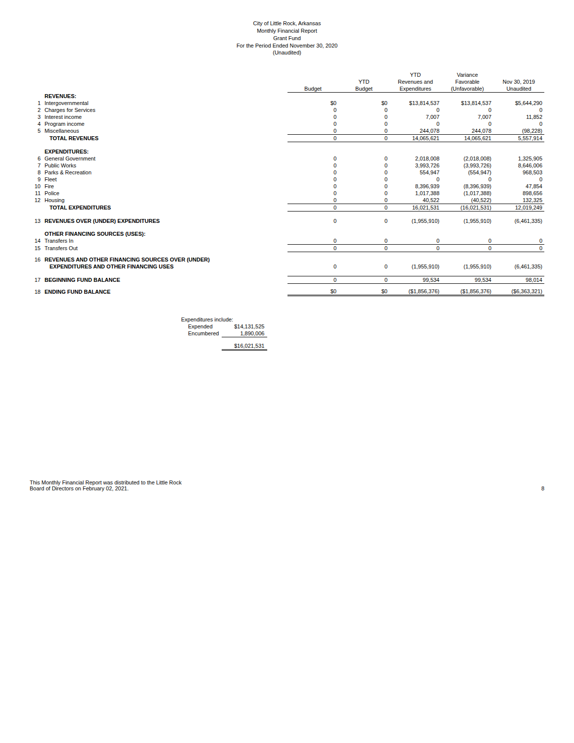City of Little Rock, Arkansas
Monthly Financial Report
Grant Fund
For the Period Ended November 30, 2020
(Unaudited)
| | | | | YTD | Variance | |
| | | | YTD | Revenues and | Favorable | Nov 30, 2019 |
| | | Budget | Budget | Expenditures | (Unfavorable) | Unaudited |
| | REVENUES: | |
| 1 | Intergovernmental | $0 | $0 | $13,814,537 | $13,814,537 | $5,644,290 |
| 2 | Charges for Services | 0 | 0 | 0 | 0 | 0 |
| 3 | Interest income | 0 | 0 | 7,007 | 7,007 | 11,852 |
| 4 | Program income | 0 | 0 | 0 | 0 | 0 |
| 5 | Miscellaneous | 0 | 0 | 244,078 | 244,078 | (98,228) |
| | TOTAL REVENUES | 0 | 0 | 14,065,621 | 14,065,621 | 5,557,914 |
| | EXPENDITURES: | |
| 6 | General Government | 0 | 0 | 2,018,008 | (2,018,008) | 1,325,905 |
| 7 | Public Works | 0 | 0 | 3,993,726 | (3,993,726) | 8,646,006 |
| 8 | Parks & Recreation | 0 | 0 | 554,947 | (554,947) | 968,503 |
| 9 | Fleet | 0 | 0 | 0 | 0 | 0 |
| 10 | Fire | 0 | 0 | 8,396,939 | (8,396,939) | 47,854 |
| 11 | Police | 0 | 0 | 1,017,388 | (1,017,388) | 898,656 |
| 12 | Housing | 0 | 0 | 40,522 | (40,522) | 132,325 |
| | TOTAL EXPENDITURES | 0 | 0 | 16,021,531 | (16,021,531) | 12,019,249 |
| 13 | REVENUES OVER (UNDER) EXPENDITURES | 0 | 0 | (1,955,910) | (1,955,910) | (6,461,335) |
| | OTHER FINANCING SOURCES (USES): | |
| 14 | Transfers In | 0 | 0 | 0 | 0 | 0 |
| 15 | Transfers Out | 0 | 0 | 0 | 0 | 0 |
| 16 | REVENUES AND OTHER FINANCING SOURCES OVER (UNDER) | |
| | EXPENDITURES AND OTHER FINANCING USES | 0 | 0 | (1,955,910) | (1,955,910) | (6,461,335) |
| 17 | BEGINNING FUND BALANCE | 0 | 0 | 99,534 | 99,534 | 98,014 |
| 18 | ENDING FUND BALANCE | $0 | $0 | ($1,856,376) | ($1,856,376) | ($6,363,321) |
| Expenditures include: |
| Expended | $14,131,525 |
| Encumbered | 1,890,006 |
| | $16,021,531 |
This Monthly Financial Report was distributed to the Little Rock
Board of Directors on February 02, 2021. 8